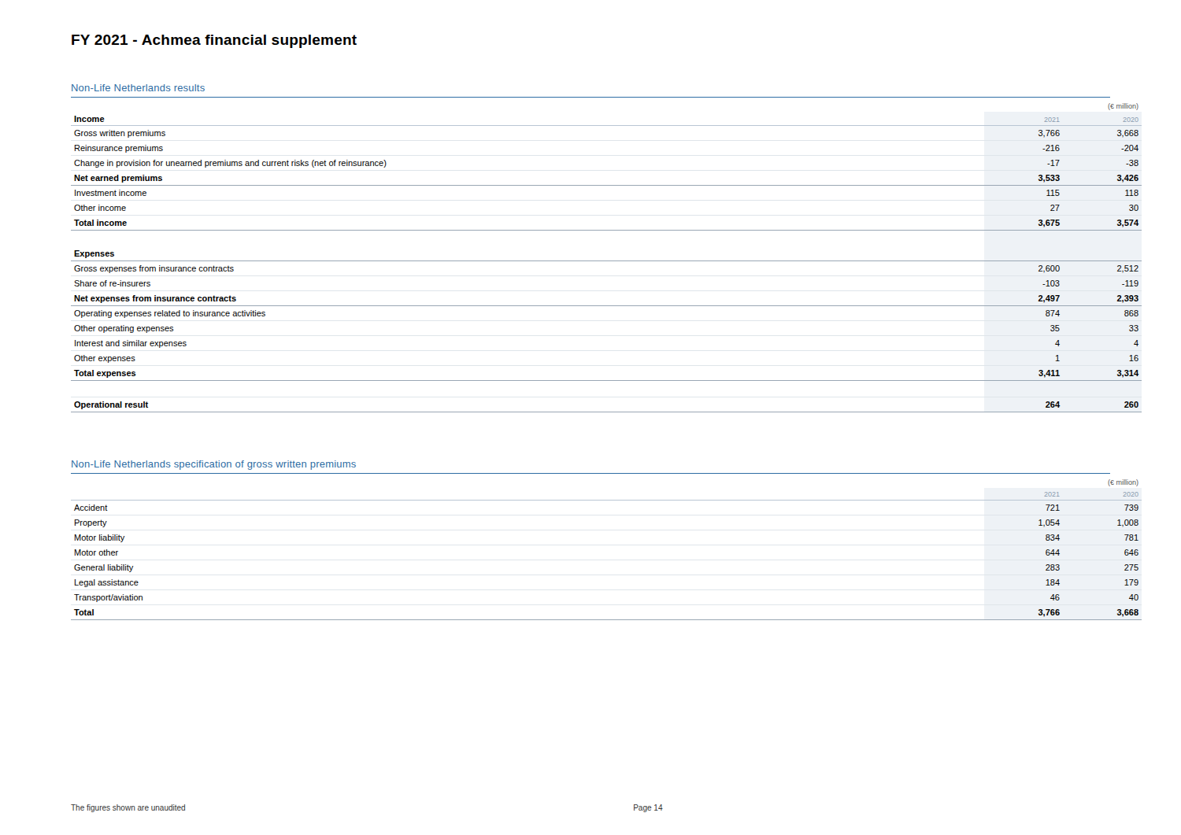FY 2021 - Achmea financial supplement
Non-Life Netherlands results
| | (€ million) |
| Income | 2021 | 2020 |
| Gross written premiums | 3,766 | 3,668 |
| Reinsurance premiums | -216 | -204 |
| Change in provision for unearned premiums and current risks (net of reinsurance) | -17 | -38 |
| Net earned premiums | 3,533 | 3,426 |
| Investment income | 115 | 118 |
| Other income | 27 | 30 |
| Total income | 3,675 | 3,574 |
| Expenses | | |
| Gross expenses from insurance contracts | 2,600 | 2,512 |
| Share of re-insurers | -103 | -119 |
| Net expenses from insurance contracts | 2,497 | 2,393 |
| Operating expenses related to insurance activities | 874 | 868 |
| Other operating expenses | 35 | 33 |
| Interest and similar expenses | 4 | 4 |
| Other expenses | 1 | 16 |
| Total expenses | 3,411 | 3,314 |
| Operational result | 264 | 260 |
Non-Life Netherlands specification of gross written premiums
| | (€ million) |
| | 2021 | 2020 |
| Accident | 721 | 739 |
| Property | 1,054 | 1,008 |
| Motor liability | 834 | 781 |
| Motor other | 644 | 646 |
| General liability | 283 | 275 |
| Legal assistance | 184 | 179 |
| Transport/aviation | 46 | 40 |
| Total | 3,766 | 3,668 |
The figures shown are unaudited
Page 14